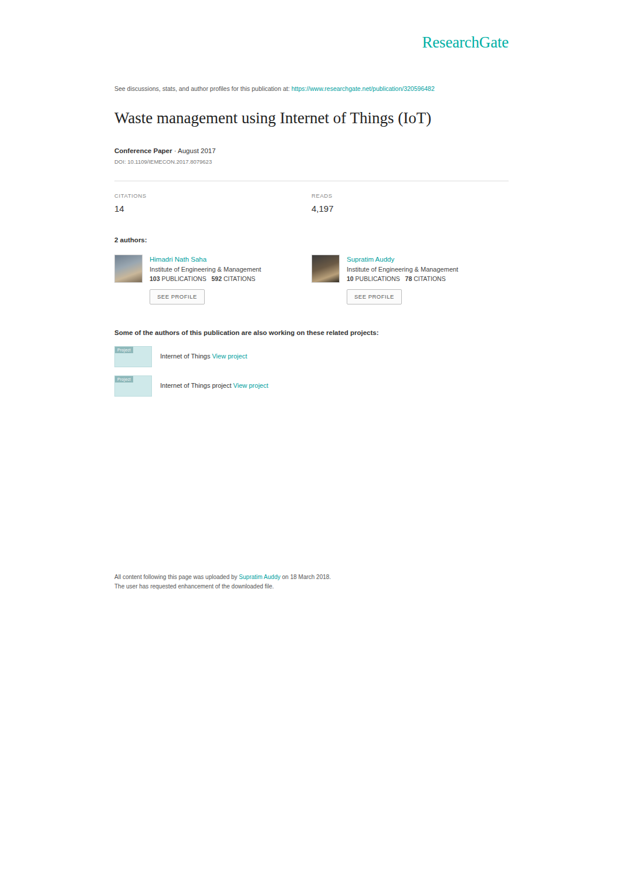ResearchGate
See discussions, stats, and author profiles for this publication at: https://www.researchgate.net/publication/320596482
Waste management using Internet of Things (IoT)
Conference Paper · August 2017
DOI: 10.1109/IEMECON.2017.8079623
Citations
14
Reads
4,197
2 authors:
Himadri Nath Saha
Institute of Engineering & Management
103 PUBLICATIONS 592 CITATIONS
See Profile
Supratim Auddy
Institute of Engineering & Management
10 PUBLICATIONS 78 CITATIONS
See Profile
Some of the authors of this publication are also working on these related projects:
Project
Internet of Things View project
Project
Internet of Things project View project
All content following this page was uploaded by Supratim Auddy on 18 March 2018.
The user has requested enhancement of the downloaded file.